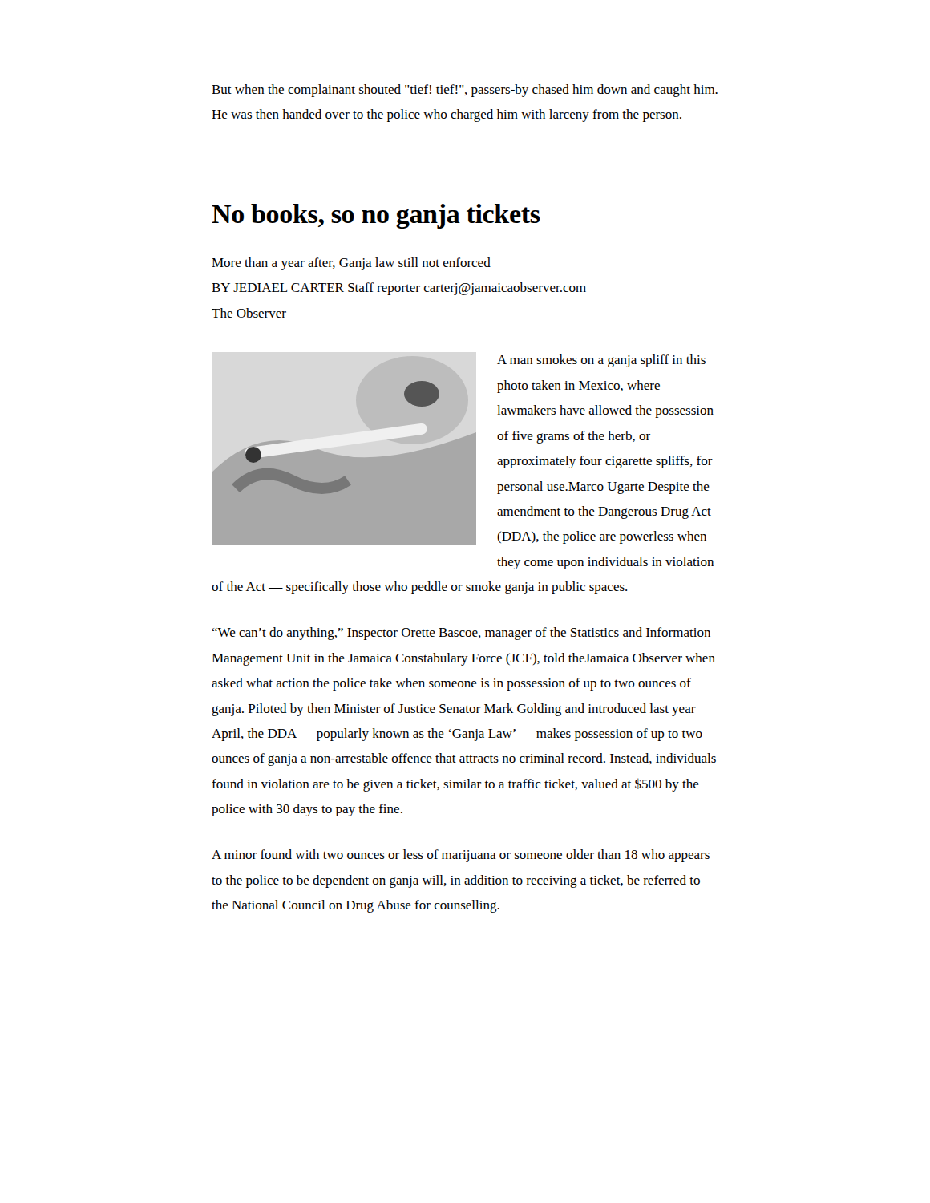But when the complainant shouted "tief! tief!", passers-by chased him down and caught him. He was then handed over to the police who charged him with larceny from the person.
No books, so no ganja tickets
More than a year after, Ganja law still not enforced
BY JEDIAEL CARTER Staff reporter carterj@jamaicaobserver.com
The Observer
A man smokes on a ganja spliff in this photo taken in Mexico, where lawmakers have allowed the possession of five grams of the herb, or approximately four cigarette spliffs, for personal use.Marco Ugarte Despite the amendment to the Dangerous Drug Act (DDA), the police are powerless when they come upon individuals in violation of the Act — specifically those who peddle or smoke ganja in public spaces.
“We can’t do anything,” Inspector Orette Bascoe, manager of the Statistics and Information Management Unit in the Jamaica Constabulary Force (JCF), told theJamaica Observer when asked what action the police take when someone is in possession of up to two ounces of ganja. Piloted by then Minister of Justice Senator Mark Golding and introduced last year April, the DDA — popularly known as the ‘Ganja Law’ — makes possession of up to two ounces of ganja a non-arrestable offence that attracts no criminal record. Instead, individuals found in violation are to be given a ticket, similar to a traffic ticket, valued at $500 by the police with 30 days to pay the fine.
A minor found with two ounces or less of marijuana or someone older than 18 who appears to the police to be dependent on ganja will, in addition to receiving a ticket, be referred to the National Council on Drug Abuse for counselling.